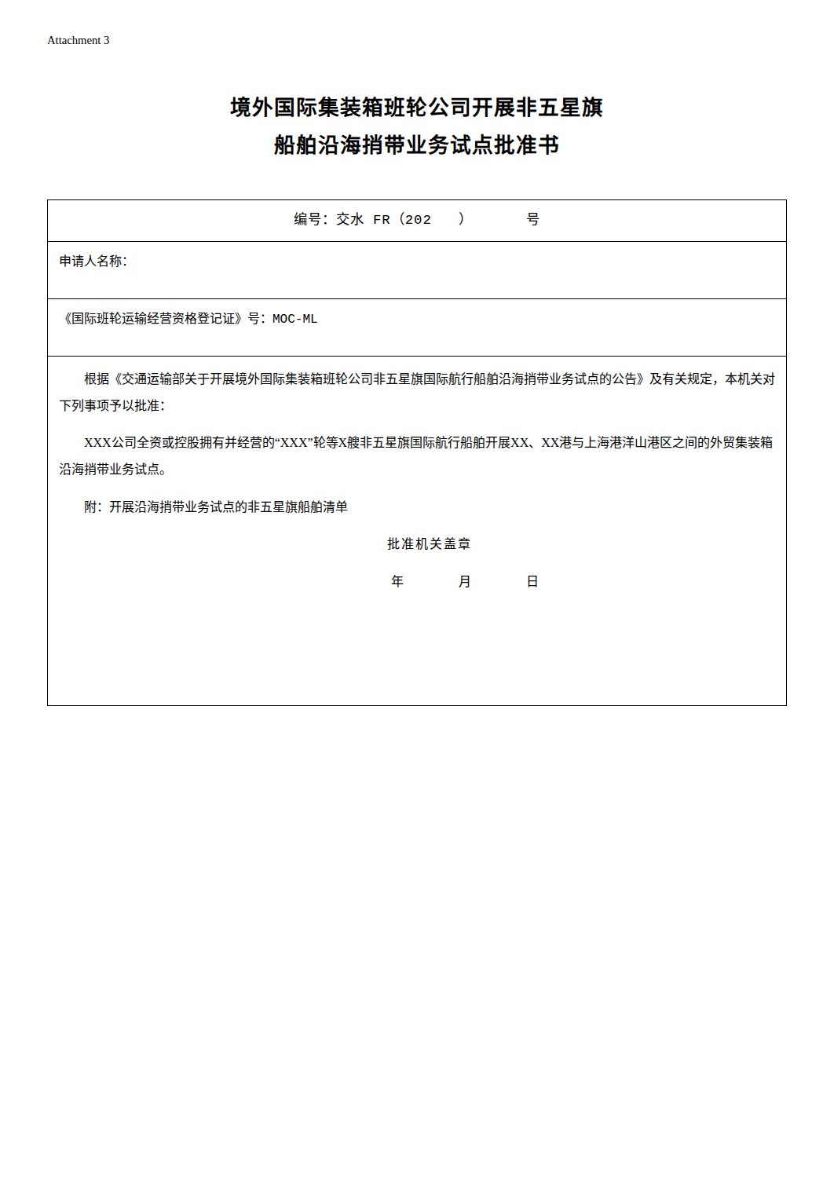Attachment 3
境外国际集装箱班轮公司开展非五星旗
船舶沿海捎带业务试点批准书
| 编号：交水 FR（202 ） 号 |
| 申请人名称： |
| 《国际班轮运输经营资格登记证》号： MOC-ML |
| 根据《交通运输部关于开展境外国际集装箱班轮公司非五星旗国际航行船舶沿海捎带业务试点的公告》及有关规定，本机关对下列事项予以批准： XXX公司全资或控股拥有并经营的“XXX”轮等X艘非五星旗国际航行船舶开展XX、XX港与上海港洋山港区之间的外贸集装箱沿海捎带业务试点。 附：开展沿海捎带业务试点的非五星旗船舶清单 批准机关盖章 年 月 日 |